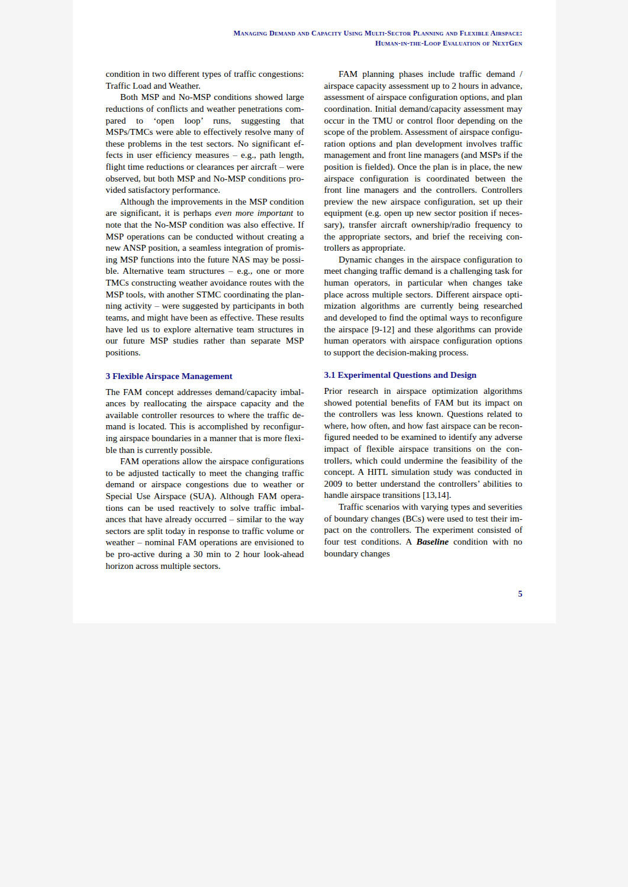Managing Demand and Capacity Using Multi-Sector Planning and Flexible Airspace: Human-in-the-Loop Evaluation of NextGen
condition in two different types of traffic congestions: Traffic Load and Weather.
Both MSP and No-MSP conditions showed large reductions of conflicts and weather penetrations compared to ‘open loop’ runs, suggesting that MSPs/TMCs were able to effectively resolve many of these problems in the test sectors. No significant effects in user efficiency measures – e.g., path length, flight time reductions or clearances per aircraft – were observed, but both MSP and No-MSP conditions provided satisfactory performance.
Although the improvements in the MSP condition are significant, it is perhaps even more important to note that the No-MSP condition was also effective. If MSP operations can be conducted without creating a new ANSP position, a seamless integration of promising MSP functions into the future NAS may be possible. Alternative team structures – e.g., one or more TMCs constructing weather avoidance routes with the MSP tools, with another STMC coordinating the planning activity – were suggested by participants in both teams, and might have been as effective. These results have led us to explore alternative team structures in our future MSP studies rather than separate MSP positions.
3 Flexible Airspace Management
The FAM concept addresses demand/capacity imbalances by reallocating the airspace capacity and the available controller resources to where the traffic demand is located. This is accomplished by reconfiguring airspace boundaries in a manner that is more flexible than is currently possible.
FAM operations allow the airspace configurations to be adjusted tactically to meet the changing traffic demand or airspace congestions due to weather or Special Use Airspace (SUA). Although FAM operations can be used reactively to solve traffic imbalances that have already occurred – similar to the way sectors are split today in response to traffic volume or weather – nominal FAM operations are envisioned to be pro-active during a 30 min to 2 hour look-ahead horizon across multiple sectors.
FAM planning phases include traffic demand / airspace capacity assessment up to 2 hours in advance, assessment of airspace configuration options, and plan coordination. Initial demand/capacity assessment may occur in the TMU or control floor depending on the scope of the problem. Assessment of airspace configuration options and plan development involves traffic management and front line managers (and MSPs if the position is fielded). Once the plan is in place, the new airspace configuration is coordinated between the front line managers and the controllers. Controllers preview the new airspace configuration, set up their equipment (e.g. open up new sector position if necessary), transfer aircraft ownership/radio frequency to the appropriate sectors, and brief the receiving controllers as appropriate.
Dynamic changes in the airspace configuration to meet changing traffic demand is a challenging task for human operators, in particular when changes take place across multiple sectors. Different airspace optimization algorithms are currently being researched and developed to find the optimal ways to reconfigure the airspace [9-12] and these algorithms can provide human operators with airspace configuration options to support the decision-making process.
3.1 Experimental Questions and Design
Prior research in airspace optimization algorithms showed potential benefits of FAM but its impact on the controllers was less known. Questions related to where, how often, and how fast airspace can be reconfigured needed to be examined to identify any adverse impact of flexible airspace transitions on the controllers, which could undermine the feasibility of the concept. A HITL simulation study was conducted in 2009 to better understand the controllers’ abilities to handle airspace transitions [13,14].
Traffic scenarios with varying types and severities of boundary changes (BCs) were used to test their impact on the controllers. The experiment consisted of four test conditions. A Baseline condition with no boundary changes
5